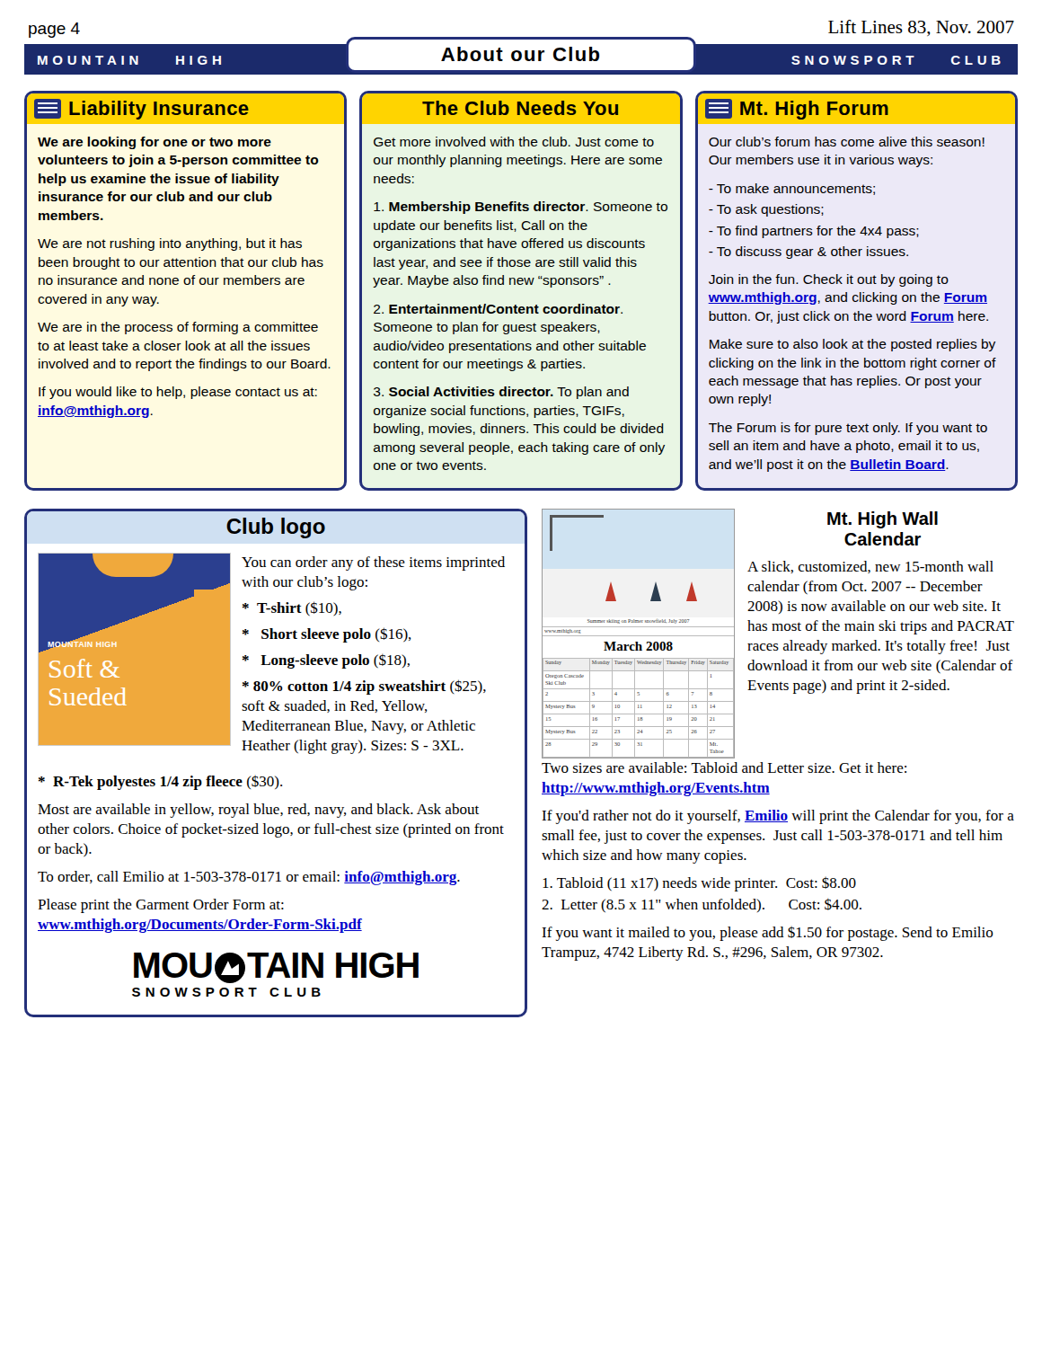page 4
Lift Lines 83, Nov. 2007
MOUNTAIN HIGH SNOWSPORT CLUB
About our Club
Liability Insurance
We are looking for one or two more volunteers to join a 5-person committee to help us examine the issue of liability insurance for our club and our club members.
We are not rushing into anything, but it has been brought to our attention that our club has no insurance and none of our members are covered in any way.
We are in the process of forming a committee to at least take a closer look at all the issues involved and to report the findings to our Board.
If you would like to help, please contact us at: info@mthigh.org.
The Club Needs You
Get more involved with the club. Just come to our monthly planning meetings. Here are some needs:
1. Membership Benefits director. Someone to update our benefits list, Call on the organizations that have offered us discounts last year, and see if those are still valid this year. Maybe also find new “sponsors” .
2. Entertainment/Content coordinator. Someone to plan for guest speakers, audio/video presentations and other suitable content for our meetings & parties.
3. Social Activities director. To plan and organize social functions, parties, TGIFs, bowling, movies, dinners. This could be divided among several people, each taking care of only one or two events.
Mt. High Forum
Our club’s forum has come alive this season! Our members use it in various ways:
- To make announcements;
- To ask questions;
- To find partners for the 4x4 pass;
- To discuss gear & other issues.
Join in the fun. Check it out by going to www.mthigh.org, and clicking on the Forum button. Or, just click on the word Forum here.
Make sure to also look at the posted replies by clicking on the link in the bottom right corner of each message that has replies. Or post your own reply!
The Forum is for pure text only. If you want to sell an item and have a photo, email it to us, and we’ll post it on the Bulletin Board.
Club logo
MOUNTAIN HIGH
Soft &
Sueded
You can order any of these items imprinted with our club’s logo:
* T-shirt ($10),
* Short sleeve polo ($16),
* Long-sleeve polo ($18),
* 80% cotton 1/4 zip sweatshirt ($25), soft & suaded, in Red, Yellow, Mediterranean Blue, Navy, or Athletic Heather (light gray). Sizes: S - 3XL.
* R-Tek polyestes 1/4 zip fleece ($30).
Most are available in yellow, royal blue, red, navy, and black. Ask about other colors. Choice of pocket-sized logo, or full-chest size (printed on front or back).
To order, call Emilio at 1-503-378-0171 or email: info@mthigh.org.
Please print the Garment Order Form at:
www.mthigh.org/Documents/Order-Form-Ski.pdf
MOU TAIN HIGH
SNOWSPORT CLUB
Summer skiing on Palmer snowfield, July 2007
www.mthigh.org
March 2008
| Sunday | Monday | Tuesday | Wednesday | Thursday | Friday | Saturday |
| --- | --- | --- | --- | --- | --- | --- |
| Oregon Cascade Ski Club | | | | | | 1 |
| 2 | 3 | 4 | 5 | 6 | 7 | 8 |
| Mystery Bus | 9 | 10 | 11 | 12 | 13 | 14 |
| 15 | 16 | 17 | 18 | 19 | 20 | 21 |
| Mystery Bus | 22 | 23 | 24 | 25 | 26 | 27 |
| 28 | 29 | 30 | 31 | | | Mt. Tahoe |
Mt. High Wall
Calendar
A slick, customized, new 15-month wall calendar (from Oct. 2007 -- December 2008) is now available on our web site. It has most of the main ski trips and PACRAT races already marked. It's totally free! Just download it from our web site (Calendar of Events page) and print it 2-sided.
Two sizes are available: Tabloid and Letter size. Get it here: http://www.mthigh.org/Events.htm
If you'd rather not do it yourself, Emilio will print the Calendar for you, for a small fee, just to cover the expenses. Just call 1-503-378-0171 and tell him which size and how many copies.
1. Tabloid (11 x17) needs wide printer. Cost: $8.00
2. Letter (8.5 x 11" when unfolded). Cost: $4.00.
If you want it mailed to you, please add $1.50 for postage. Send to Emilio Trampuz, 4742 Liberty Rd. S., #296, Salem, OR 97302.